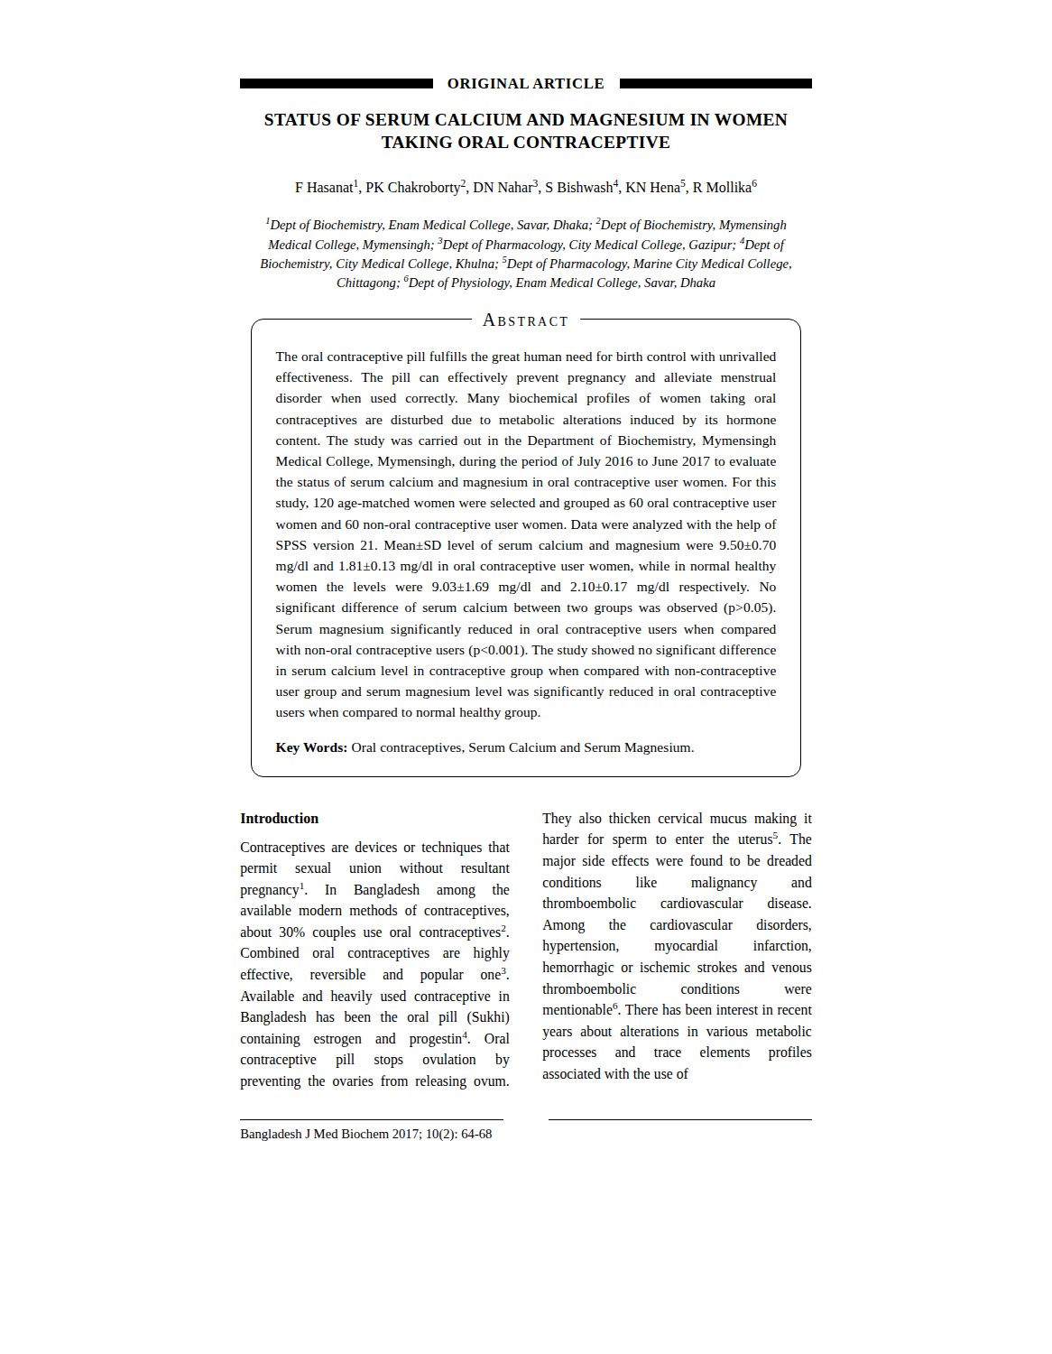ORIGINAL ARTICLE
STATUS OF SERUM CALCIUM AND MAGNESIUM IN WOMEN
TAKING ORAL CONTRACEPTIVE
F Hasanat1, PK Chakroborty2, DN Nahar3, S Bishwash4, KN Hena5, R Mollika6
1Dept of Biochemistry, Enam Medical College, Savar, Dhaka; 2Dept of Biochemistry, Mymensingh Medical College, Mymensingh; 3Dept of Pharmacology, City Medical College, Gazipur; 4Dept of Biochemistry, City Medical College, Khulna; 5Dept of Pharmacology, Marine City Medical College, Chittagong; 6Dept of Physiology, Enam Medical College, Savar, Dhaka
Abstract
The oral contraceptive pill fulfills the great human need for birth control with unrivalled effectiveness. The pill can effectively prevent pregnancy and alleviate menstrual disorder when used correctly. Many biochemical profiles of women taking oral contraceptives are disturbed due to metabolic alterations induced by its hormone content. The study was carried out in the Department of Biochemistry, Mymensingh Medical College, Mymensingh, during the period of July 2016 to June 2017 to evaluate the status of serum calcium and magnesium in oral contraceptive user women. For this study, 120 age-matched women were selected and grouped as 60 oral contraceptive user women and 60 non-oral contraceptive user women. Data were analyzed with the help of SPSS version 21. Mean±SD level of serum calcium and magnesium were 9.50±0.70 mg/dl and 1.81±0.13 mg/dl in oral contraceptive user women, while in normal healthy women the levels were 9.03±1.69 mg/dl and 2.10±0.17 mg/dl respectively. No significant difference of serum calcium between two groups was observed (p>0.05). Serum magnesium significantly reduced in oral contraceptive users when compared with non-oral contraceptive users (p<0.001). The study showed no significant difference in serum calcium level in contraceptive group when compared with non-contraceptive user group and serum magnesium level was significantly reduced in oral contraceptive users when compared to normal healthy group.
Key Words: Oral contraceptives, Serum Calcium and Serum Magnesium.
Introduction
Contraceptives are devices or techniques that permit sexual union without resultant pregnancy1. In Bangladesh among the available modern methods of contraceptives, about 30% couples use oral contraceptives2. Combined oral contraceptives are highly effective, reversible and popular one3. Available and heavily used contraceptive in Bangladesh has been the oral pill (Sukhi) containing estrogen and progestin4. Oral contraceptive pill stops ovulation by preventing the ovaries from releasing ovum. They also thicken cervical mucus making it harder for sperm to enter the uterus5. The major side effects were found to be dreaded conditions like malignancy and thromboembolic cardiovascular disease. Among the cardiovascular disorders, hypertension, myocardial infarction, hemorrhagic or ischemic strokes and venous thromboembolic conditions were mentionable6. There has been interest in recent years about alterations in various metabolic processes and trace elements profiles associated with the use of
Bangladesh J Med Biochem 2017; 10(2): 64-68